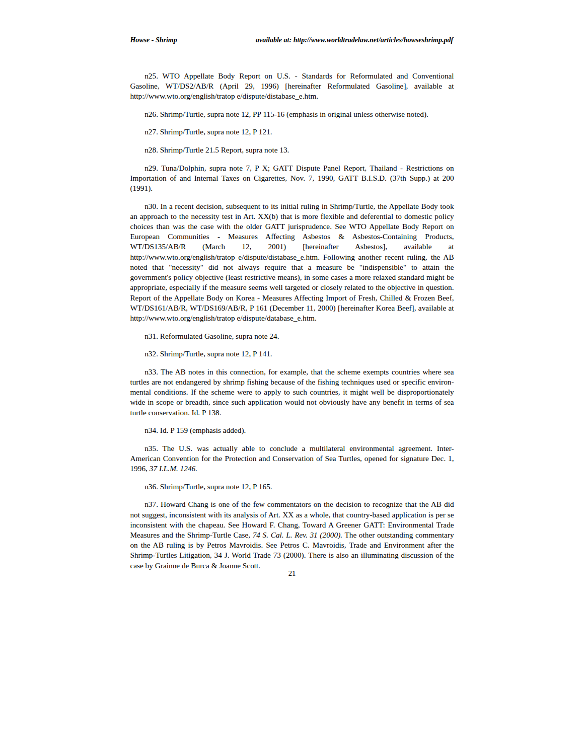Howse - Shrimp available at: http://www.worldtradelaw.net/articles/howseshrimp.pdf
n25. WTO Appellate Body Report on U.S. - Standards for Reformulated and Conventional Gasoline, WT/DS2/AB/R (April 29, 1996) [hereinafter Reformulated Gasoline], available at http://www.wto.org/english/tratop e/dispute/distabase_e.htm.
n26. Shrimp/Turtle, supra note 12, PP 115-16 (emphasis in original unless otherwise noted).
n27. Shrimp/Turtle, supra note 12, P 121.
n28. Shrimp/Turtle 21.5 Report, supra note 13.
n29. Tuna/Dolphin, supra note 7, P X; GATT Dispute Panel Report, Thailand - Restrictions on Importation of and Internal Taxes on Cigarettes, Nov. 7, 1990, GATT B.I.S.D. (37th Supp.) at 200 (1991).
n30. In a recent decision, subsequent to its initial ruling in Shrimp/Turtle, the Appellate Body took an approach to the necessity test in Art. XX(b) that is more flexible and deferential to domestic policy choices than was the case with the older GATT jurisprudence. See WTO Appellate Body Report on European Communities - Measures Affecting Asbestos & Asbestos-Containing Products, WT/DS135/AB/R (March 12, 2001) [hereinafter Asbestos], available at http://www.wto.org/english/tratop e/dispute/distabase_e.htm. Following another recent ruling, the AB noted that "necessity" did not always require that a measure be "indispensible" to attain the government's policy objective (least restrictive means), in some cases a more relaxed standard might be appropriate, especially if the measure seems well targeted or closely related to the objective in question. Report of the Appellate Body on Korea - Measures Affecting Import of Fresh, Chilled & Frozen Beef, WT/DS161/AB/R, WT/DS169/AB/R, P 161 (December 11, 2000) [hereinafter Korea Beef], available at http://www.wto.org/english/tratop e/dispute/database_e.htm.
n31. Reformulated Gasoline, supra note 24.
n32. Shrimp/Turtle, supra note 12, P 141.
n33. The AB notes in this connection, for example, that the scheme exempts countries where sea turtles are not endangered by shrimp fishing because of the fishing techniques used or specific environmental conditions. If the scheme were to apply to such countries, it might well be disproportionately wide in scope or breadth, since such application would not obviously have any benefit in terms of sea turtle conservation. Id. P 138.
n34. Id. P 159 (emphasis added).
n35. The U.S. was actually able to conclude a multilateral environmental agreement. Inter-American Convention for the Protection and Conservation of Sea Turtles, opened for signature Dec. 1, 1996, 37 I.L.M. 1246.
n36. Shrimp/Turtle, supra note 12, P 165.
n37. Howard Chang is one of the few commentators on the decision to recognize that the AB did not suggest, inconsistent with its analysis of Art. XX as a whole, that country-based application is per se inconsistent with the chapeau. See Howard F. Chang, Toward A Greener GATT: Environmental Trade Measures and the Shrimp-Turtle Case, 74 S. Cal. L. Rev. 31 (2000). The other outstanding commentary on the AB ruling is by Petros Mavroidis. See Petros C. Mavroidis, Trade and Environment after the Shrimp-Turtles Litigation, 34 J. World Trade 73 (2000). There is also an illuminating discussion of the case by Grainne de Burca & Joanne Scott.
21